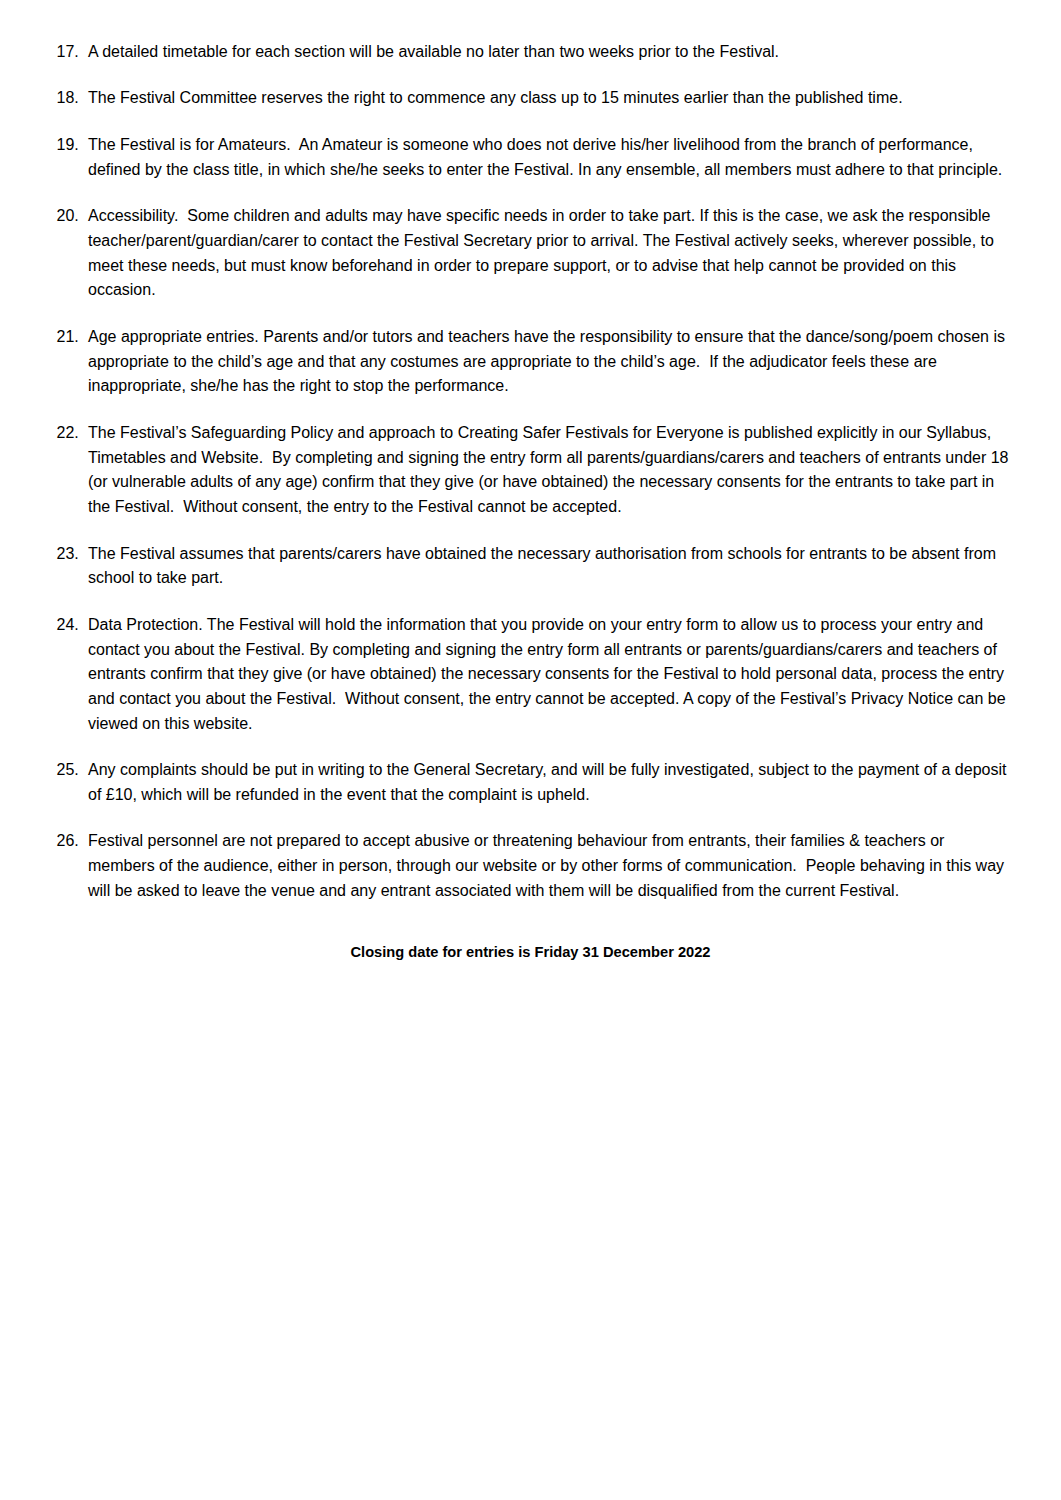A detailed timetable for each section will be available no later than two weeks prior to the Festival.
The Festival Committee reserves the right to commence any class up to 15 minutes earlier than the published time.
The Festival is for Amateurs. An Amateur is someone who does not derive his/her livelihood from the branch of performance, defined by the class title, in which she/he seeks to enter the Festival. In any ensemble, all members must adhere to that principle.
Accessibility. Some children and adults may have specific needs in order to take part. If this is the case, we ask the responsible teacher/parent/guardian/carer to contact the Festival Secretary prior to arrival. The Festival actively seeks, wherever possible, to meet these needs, but must know beforehand in order to prepare support, or to advise that help cannot be provided on this occasion.
Age appropriate entries. Parents and/or tutors and teachers have the responsibility to ensure that the dance/song/poem chosen is appropriate to the child’s age and that any costumes are appropriate to the child’s age. If the adjudicator feels these are inappropriate, she/he has the right to stop the performance.
The Festival’s Safeguarding Policy and approach to Creating Safer Festivals for Everyone is published explicitly in our Syllabus, Timetables and Website. By completing and signing the entry form all parents/guardians/carers and teachers of entrants under 18 (or vulnerable adults of any age) confirm that they give (or have obtained) the necessary consents for the entrants to take part in the Festival. Without consent, the entry to the Festival cannot be accepted.
The Festival assumes that parents/carers have obtained the necessary authorisation from schools for entrants to be absent from school to take part.
Data Protection. The Festival will hold the information that you provide on your entry form to allow us to process your entry and contact you about the Festival. By completing and signing the entry form all entrants or parents/guardians/carers and teachers of entrants confirm that they give (or have obtained) the necessary consents for the Festival to hold personal data, process the entry and contact you about the Festival. Without consent, the entry cannot be accepted. A copy of the Festival’s Privacy Notice can be viewed on this website.
Any complaints should be put in writing to the General Secretary, and will be fully investigated, subject to the payment of a deposit of £10, which will be refunded in the event that the complaint is upheld.
Festival personnel are not prepared to accept abusive or threatening behaviour from entrants, their families & teachers or members of the audience, either in person, through our website or by other forms of communication. People behaving in this way will be asked to leave the venue and any entrant associated with them will be disqualified from the current Festival.
Closing date for entries is Friday 31 December 2022